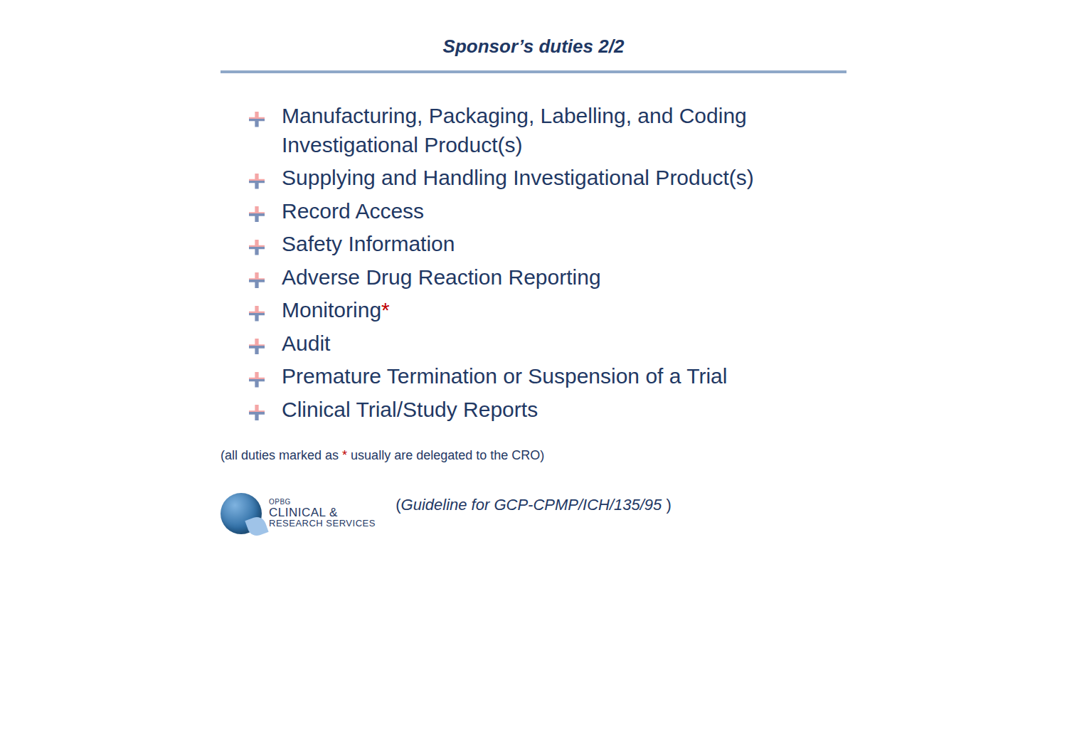Sponsor’s duties 2/2
Manufacturing, Packaging, Labelling, and Coding Investigational Product(s)
Supplying and Handling Investigational Product(s)
Record Access
Safety Information
Adverse Drug Reaction Reporting
Monitoring*
Audit
Premature Termination or Suspension of a Trial
Clinical Trial/Study Reports
(all duties marked as * usually are delegated to the CRO)
(Guideline for GCP-CPMP/ICH/135/95 )
OPBG
CLINICAL &
RESEARCH SERVICES